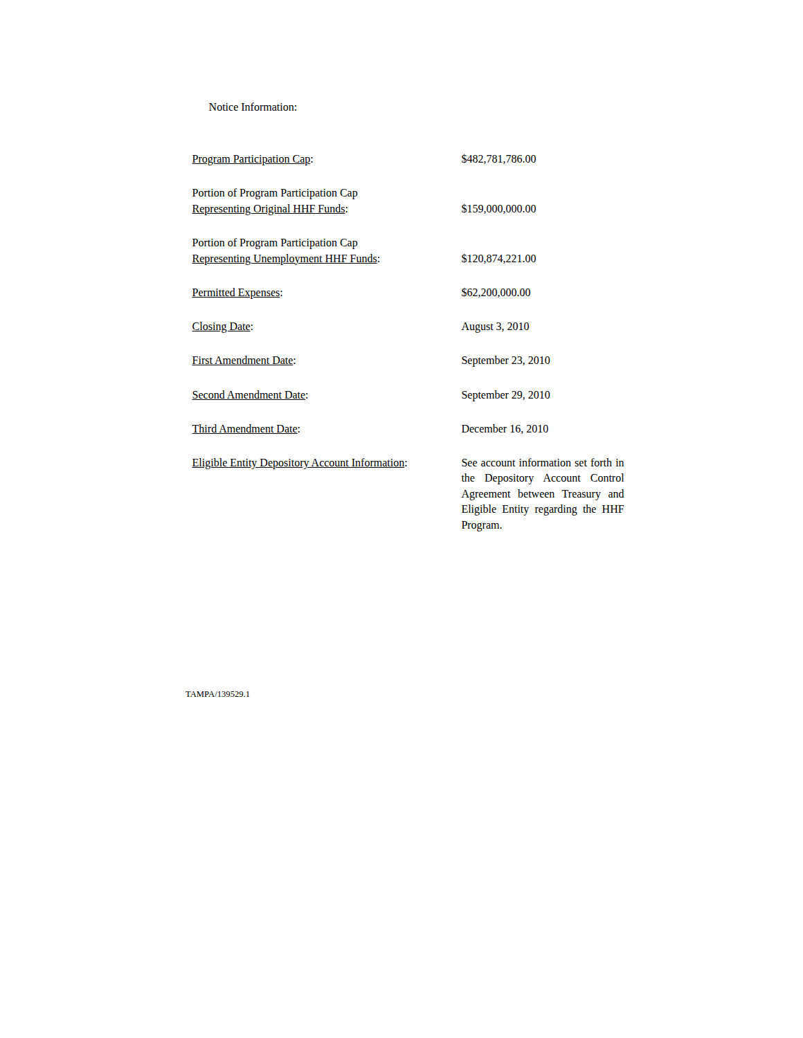Notice Information:
| Program Participation Cap : | $482,781,786.00 |
| Portion of Program Participation Cap Representing Original HHF Funds : | $159,000,000.00 |
| Portion of Program Participation Cap Representing Unemployment HHF Funds : | $120,874,221.00 |
| Permitted Expenses : | $62,200,000.00 |
| Closing Date : | August 3, 2010 |
| First Amendment Date : | September 23, 2010 |
| Second Amendment Date : | September 29, 2010 |
| Third Amendment Date : | December 16, 2010 |
| Eligible Entity Depository Account Information : | See account information set forth in the Depository Account Control Agreement between Treasury and Eligible Entity regarding the HHF Program. |
TAMPA/139529.1